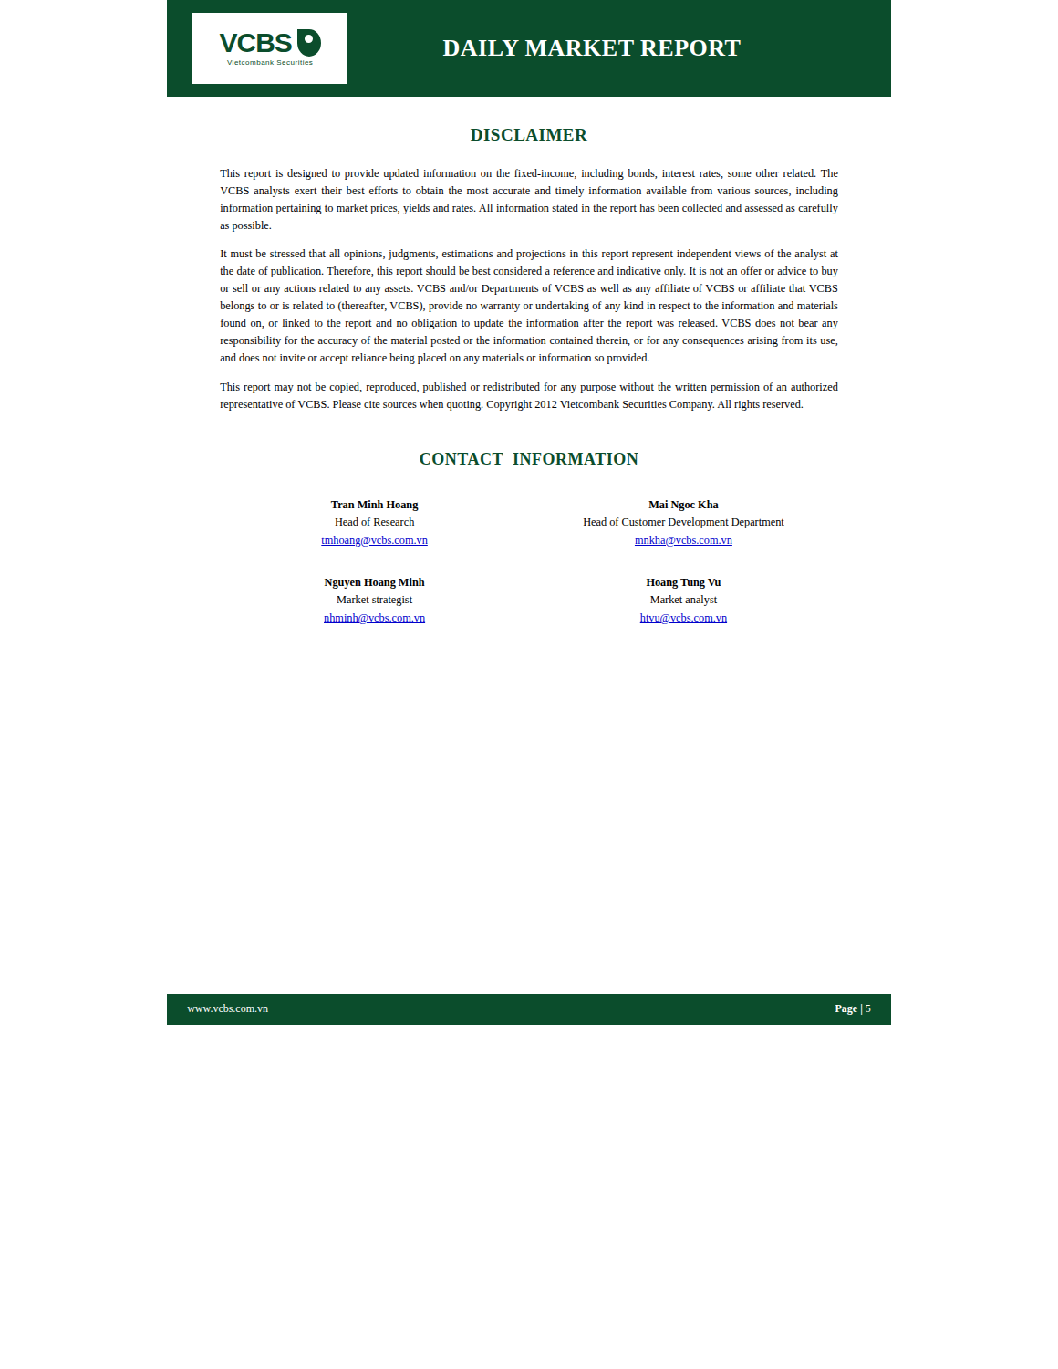VCBS
Vietcombank Securities
DAILY MARKET REPORT
DISCLAIMER
This report is designed to provide updated information on the fixed-income, including bonds, interest rates, some other related. The VCBS analysts exert their best efforts to obtain the most accurate and timely information available from various sources, including information pertaining to market prices, yields and rates. All information stated in the report has been collected and assessed as carefully as possible.
It must be stressed that all opinions, judgments, estimations and projections in this report represent independent views of the analyst at the date of publication. Therefore, this report should be best considered a reference and indicative only. It is not an offer or advice to buy or sell or any actions related to any assets. VCBS and/or Departments of VCBS as well as any affiliate of VCBS or affiliate that VCBS belongs to or is related to (thereafter, VCBS), provide no warranty or undertaking of any kind in respect to the information and materials found on, or linked to the report and no obligation to update the information after the report was released. VCBS does not bear any responsibility for the accuracy of the material posted or the information contained therein, or for any consequences arising from its use, and does not invite or accept reliance being placed on any materials or information so provided.
This report may not be copied, reproduced, published or redistributed for any purpose without the written permission of an authorized representative of VCBS. Please cite sources when quoting. Copyright 2012 Vietcombank Securities Company. All rights reserved.
CONTACT INFORMATION
| Tran Minh Hoang Head of Research tmhoang@vcbs.com.vn | Mai Ngoc Kha Head of Customer Development Department mnkha@vcbs.com.vn |
| Nguyen Hoang Minh Market strategist nhminh@vcbs.com.vn | Hoang Tung Vu Market analyst htvu@vcbs.com.vn |
www.vcbs.com.vn
Page | 5